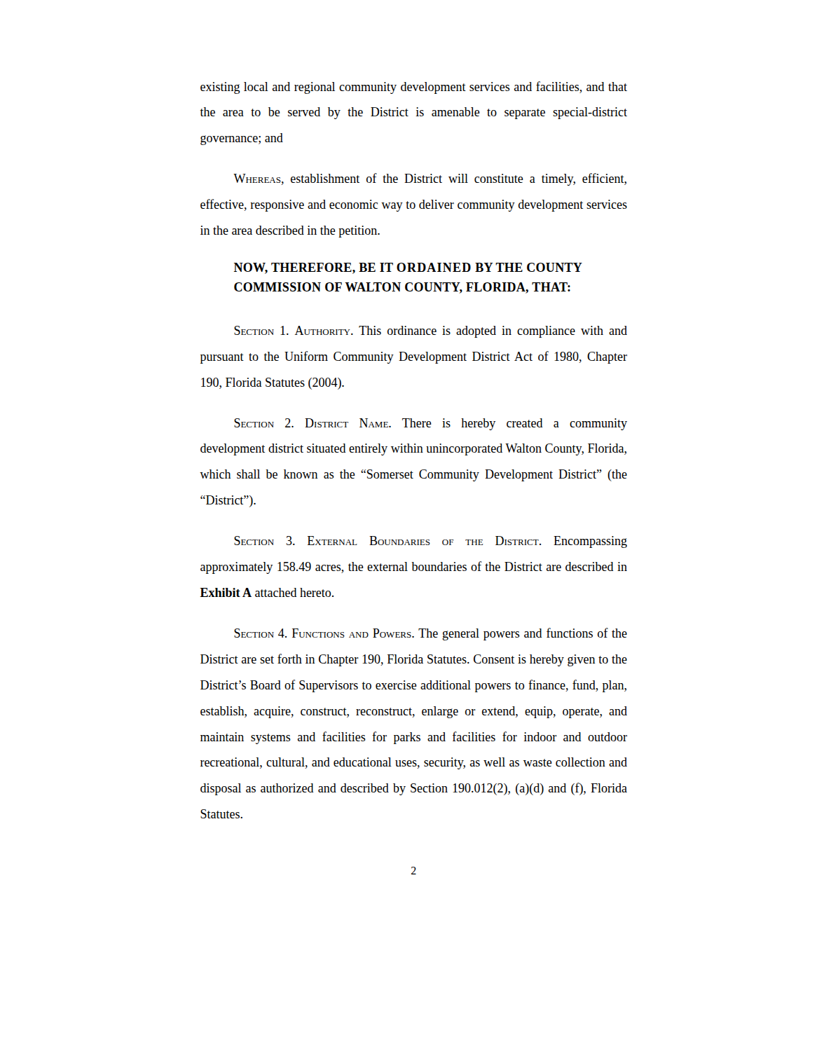existing local and regional community development services and facilities, and that the area to be served by the District is amenable to separate special-district governance; and
Whereas, establishment of the District will constitute a timely, efficient, effective, responsive and economic way to deliver community development services in the area described in the petition.
NOW, THEREFORE, BE IT ORDAINED BY THE COUNTY COMMISSION OF WALTON COUNTY, FLORIDA, THAT:
Section 1. Authority. This ordinance is adopted in compliance with and pursuant to the Uniform Community Development District Act of 1980, Chapter 190, Florida Statutes (2004).
Section 2. District Name. There is hereby created a community development district situated entirely within unincorporated Walton County, Florida, which shall be known as the “Somerset Community Development District” (the “District”).
Section 3. External Boundaries of the District. Encompassing approximately 158.49 acres, the external boundaries of the District are described in Exhibit A attached hereto.
Section 4. Functions and Powers. The general powers and functions of the District are set forth in Chapter 190, Florida Statutes. Consent is hereby given to the District’s Board of Supervisors to exercise additional powers to finance, fund, plan, establish, acquire, construct, reconstruct, enlarge or extend, equip, operate, and maintain systems and facilities for parks and facilities for indoor and outdoor recreational, cultural, and educational uses, security, as well as waste collection and disposal as authorized and described by Section 190.012(2), (a)(d) and (f), Florida Statutes.
2